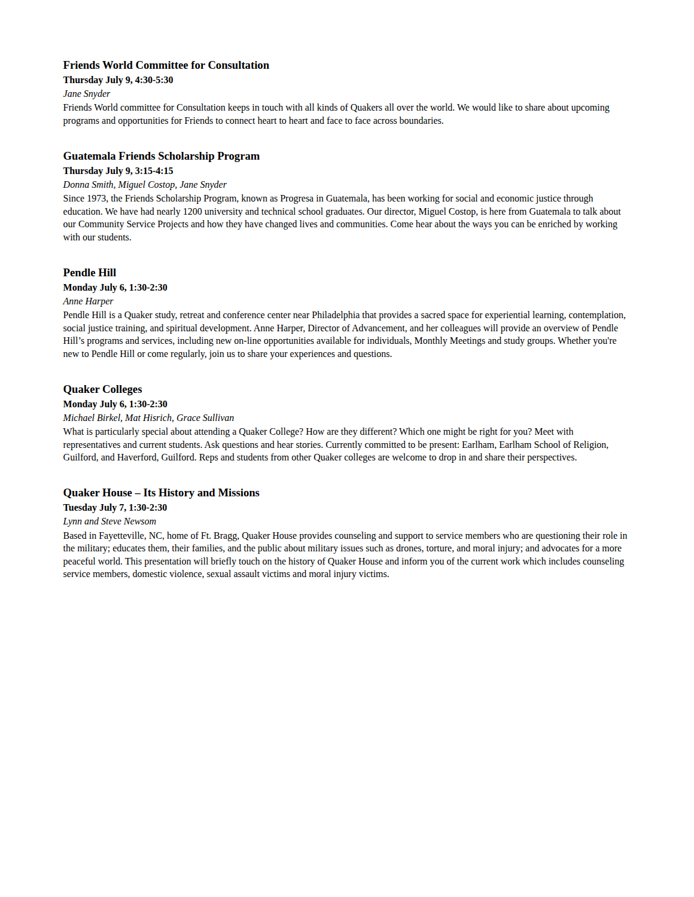Friends World Committee for Consultation
Thursday July 9, 4:30-5:30
Jane Snyder
Friends World committee for Consultation keeps in touch with all kinds of Quakers all over the world. We would like to share about upcoming programs and opportunities for Friends to connect heart to heart and face to face across boundaries.
Guatemala Friends Scholarship Program
Thursday July 9, 3:15-4:15
Donna Smith, Miguel Costop, Jane Snyder
Since 1973, the Friends Scholarship Program, known as Progresa in Guatemala, has been working for social and economic justice through education. We have had nearly 1200 university and technical school graduates. Our director, Miguel Costop, is here from Guatemala to talk about our Community Service Projects and how they have changed lives and communities. Come hear about the ways you can be enriched by working with our students.
Pendle Hill
Monday July 6, 1:30-2:30
Anne Harper
Pendle Hill is a Quaker study, retreat and conference center near Philadelphia that provides a sacred space for experiential learning, contemplation, social justice training, and spiritual development. Anne Harper, Director of Advancement, and her colleagues will provide an overview of Pendle Hill’s programs and services, including new on-line opportunities available for individuals, Monthly Meetings and study groups. Whether you're new to Pendle Hill or come regularly, join us to share your experiences and questions.
Quaker Colleges
Monday July 6, 1:30-2:30
Michael Birkel, Mat Hisrich, Grace Sullivan
What is particularly special about attending a Quaker College? How are they different? Which one might be right for you? Meet with representatives and current students. Ask questions and hear stories. Currently committed to be present: Earlham, Earlham School of Religion, Guilford, and Haverford, Guilford. Reps and students from other Quaker colleges are welcome to drop in and share their perspectives.
Quaker House – Its History and Missions
Tuesday July 7, 1:30-2:30
Lynn and Steve Newsom
Based in Fayetteville, NC, home of Ft. Bragg, Quaker House provides counseling and support to service members who are questioning their role in the military; educates them, their families, and the public about military issues such as drones, torture, and moral injury; and advocates for a more peaceful world. This presentation will briefly touch on the history of Quaker House and inform you of the current work which includes counseling service members, domestic violence, sexual assault victims and moral injury victims.